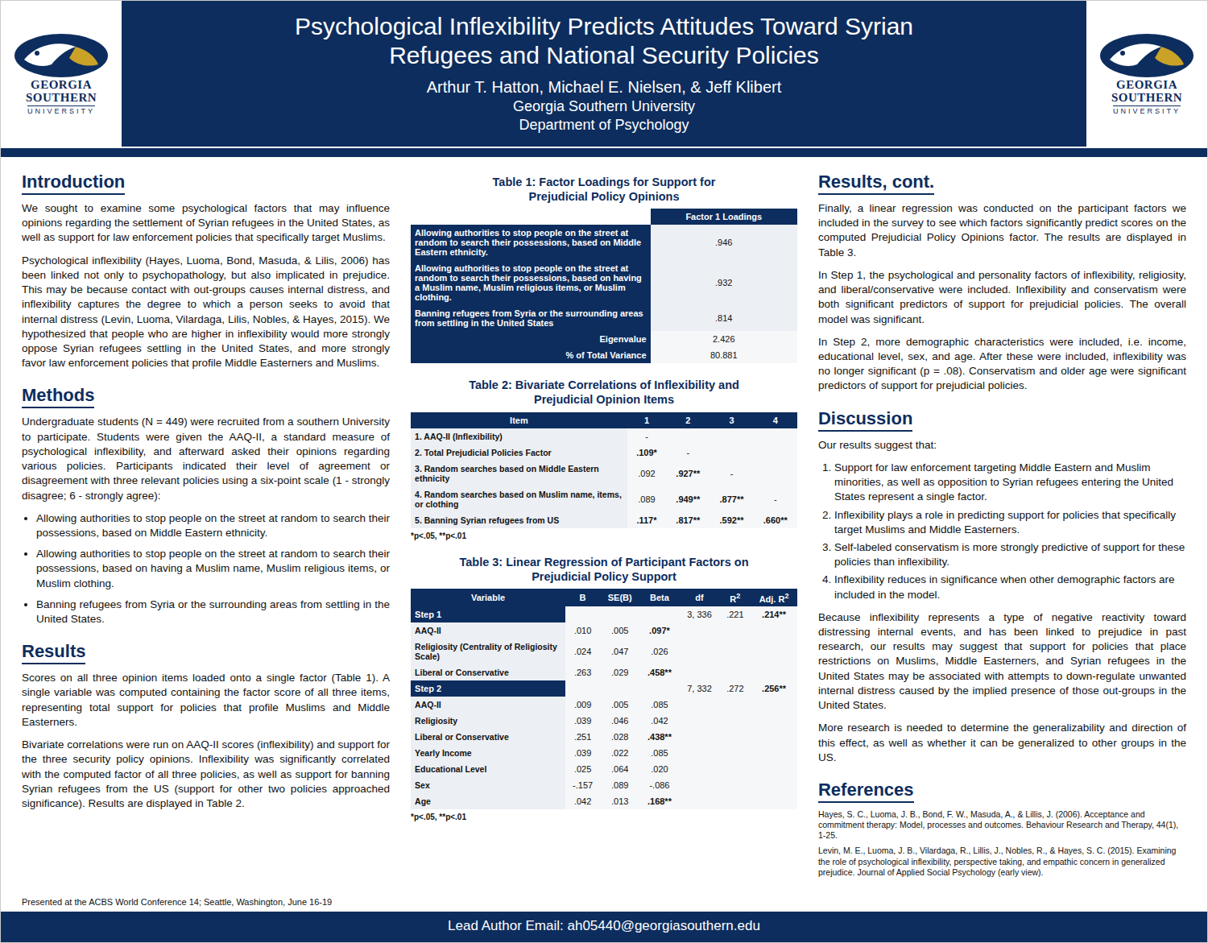GEORGIA
SOUTHERN
UNIVERSITY
Psychological Inflexibility Predicts Attitudes Toward Syrian
Refugees and National Security Policies
Arthur T. Hatton, Michael E. Nielsen, & Jeff Klibert
Georgia Southern University
Department of Psychology
GEORGIA
SOUTHERN
UNIVERSITY
Introduction
We sought to examine some psychological factors that may influence opinions regarding the settlement of Syrian refugees in the United States, as well as support for law enforcement policies that specifically target Muslims.
Psychological inflexibility (Hayes, Luoma, Bond, Masuda, & Lilis, 2006) has been linked not only to psychopathology, but also implicated in prejudice. This may be because contact with out-groups causes internal distress, and inflexibility captures the degree to which a person seeks to avoid that internal distress (Levin, Luoma, Vilardaga, Lilis, Nobles, & Hayes, 2015). We hypothesized that people who are higher in inflexibility would more strongly oppose Syrian refugees settling in the United States, and more strongly favor law enforcement policies that profile Middle Easterners and Muslims.
Methods
Undergraduate students (N = 449) were recruited from a southern University to participate. Students were given the AAQ-II, a standard measure of psychological inflexibility, and afterward asked their opinions regarding various policies. Participants indicated their level of agreement or disagreement with three relevant policies using a six-point scale (1 - strongly disagree; 6 - strongly agree):
Allowing authorities to stop people on the street at random to search their possessions, based on Middle Eastern ethnicity.
Allowing authorities to stop people on the street at random to search their possessions, based on having a Muslim name, Muslim religious items, or Muslim clothing.
Banning refugees from Syria or the surrounding areas from settling in the United States.
Results
Scores on all three opinion items loaded onto a single factor (Table 1). A single variable was computed containing the factor score of all three items, representing total support for policies that profile Muslims and Middle Easterners.
Bivariate correlations were run on AAQ-II scores (inflexibility) and support for the three security policy opinions. Inflexibility was significantly correlated with the computed factor of all three policies, as well as support for banning Syrian refugees from the US (support for other two policies approached significance). Results are displayed in Table 2.
Table 1: Factor Loadings for Support for
Prejudicial Policy Opinions
| | Factor 1 Loadings |
| --- | --- |
| Allowing authorities to stop people on the street at random to search their possessions, based on Middle Eastern ethnicity. | .946 |
| Allowing authorities to stop people on the street at random to search their possessions, based on having a Muslim name, Muslim religious items, or Muslim clothing. | .932 |
| Banning refugees from Syria or the surrounding areas from settling in the United States | .814 |
| Eigenvalue | 2.426 |
| % of Total Variance | 80.881 |
Table 2: Bivariate Correlations of Inflexibility and
Prejudicial Opinion Items
| Item | 1 | 2 | 3 | 4 |
| --- | --- | --- | --- | --- |
| 1. AAQ-II (Inflexibility) | - | | | |
| 2. Total Prejudicial Policies Factor | .109* | - | | |
| 3. Random searches based on Middle Eastern ethnicity | .092 | .927** | - | |
| 4. Random searches based on Muslim name, items, or clothing | .089 | .949** | .877** | - |
| 5. Banning Syrian refugees from US | .117* | .817** | .592** | .660** |
*p<.05, **p<.01
Table 3: Linear Regression of Participant Factors on
Prejudicial Policy Support
| Variable | B | SE(B) | Beta | df | R 2 | Adj. R 2 |
| --- | --- | --- | --- | --- | --- | --- |
| Step 1 | | | | 3, 336 | .221 | .214** |
| AAQ-II | .010 | .005 | .097* | | | |
| Religiosity (Centrality of Religiosity Scale) | .024 | .047 | .026 | | | |
| Liberal or Conservative | .263 | .029 | .458** | | | |
| Step 2 | | | | 7, 332 | .272 | .256** |
| AAQ-II | .009 | .005 | .085 | | | |
| Religiosity | .039 | .046 | .042 | | | |
| Liberal or Conservative | .251 | .028 | .438** | | | |
| Yearly Income | .039 | .022 | .085 | | | |
| Educational Level | .025 | .064 | .020 | | | |
| Sex | -.157 | .089 | -.086 | | | |
| Age | .042 | .013 | .168** | | | |
*p<.05, **p<.01
Results, cont.
Finally, a linear regression was conducted on the participant factors we included in the survey to see which factors significantly predict scores on the computed Prejudicial Policy Opinions factor. The results are displayed in Table 3.
In Step 1, the psychological and personality factors of inflexibility, religiosity, and liberal/conservative were included. Inflexibility and conservatism were both significant predictors of support for prejudicial policies. The overall model was significant.
In Step 2, more demographic characteristics were included, i.e. income, educational level, sex, and age. After these were included, inflexibility was no longer significant (p = .08). Conservatism and older age were significant predictors of support for prejudicial policies.
Discussion
Our results suggest that:
Support for law enforcement targeting Middle Eastern and Muslim minorities, as well as opposition to Syrian refugees entering the United States represent a single factor.
Inflexibility plays a role in predicting support for policies that specifically target Muslims and Middle Easterners.
Self-labeled conservatism is more strongly predictive of support for these policies than inflexibility.
Inflexibility reduces in significance when other demographic factors are included in the model.
Because inflexibility represents a type of negative reactivity toward distressing internal events, and has been linked to prejudice in past research, our results may suggest that support for policies that place restrictions on Muslims, Middle Easterners, and Syrian refugees in the United States may be associated with attempts to down-regulate unwanted internal distress caused by the implied presence of those out-groups in the United States.
More research is needed to determine the generalizability and direction of this effect, as well as whether it can be generalized to other groups in the US.
References
Hayes, S. C., Luoma, J. B., Bond, F. W., Masuda, A., & Lillis, J. (2006). Acceptance and commitment therapy: Model, processes and outcomes. Behaviour Research and Therapy, 44(1), 1-25.
Levin, M. E., Luoma, J. B., Vilardaga, R., Lillis, J., Nobles, R., & Hayes, S. C. (2015). Examining the role of psychological inflexibility, perspective taking, and empathic concern in generalized prejudice. Journal of Applied Social Psychology (early view).
Presented at the ACBS World Conference 14; Seattle, Washington, June 16-19
Lead Author Email: ah05440@georgiasouthern.edu